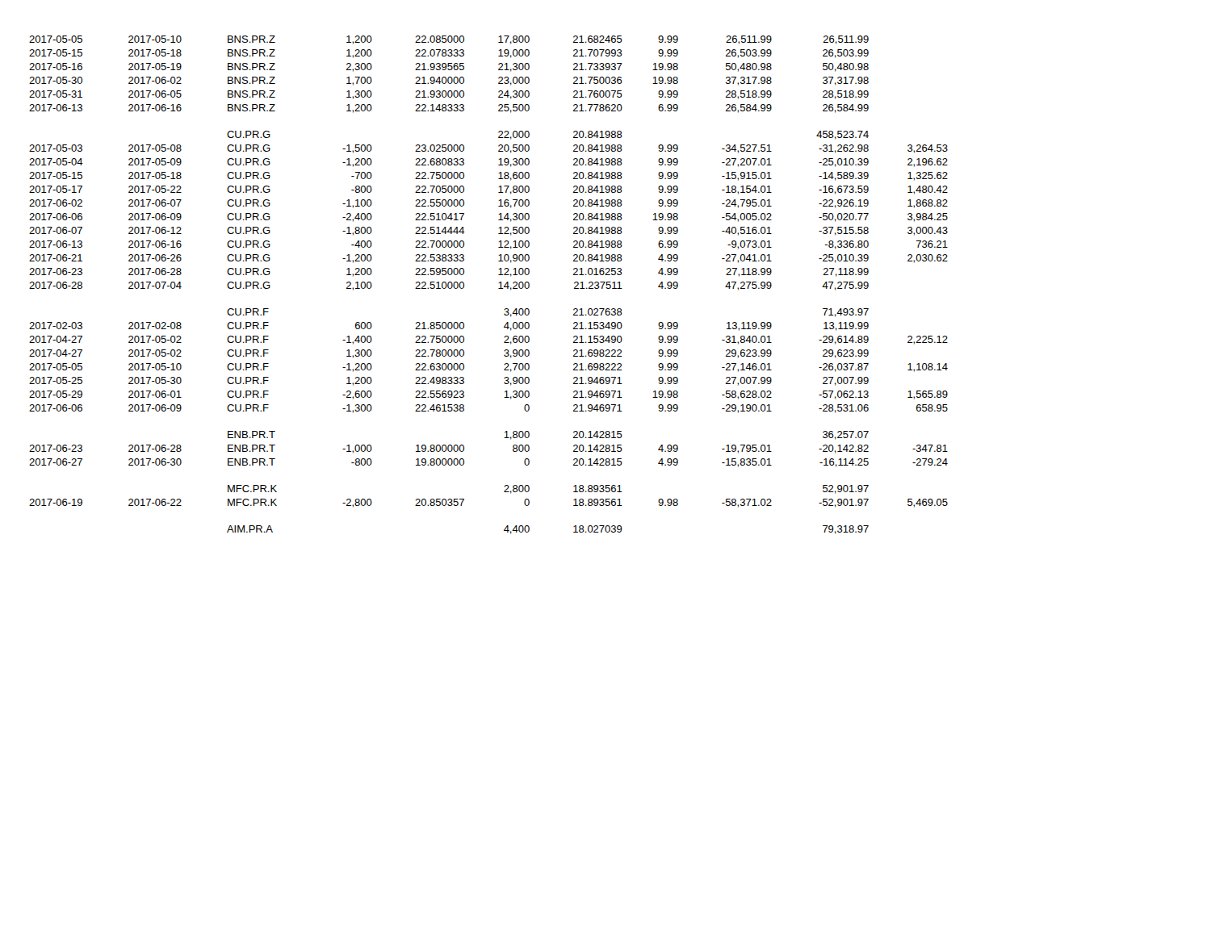| 2017-05-05 | 2017-05-10 | BNS.PR.Z | 1,200 | 22.085000 | 17,800 | 21.682465 | 9.99 | 26,511.99 | 26,511.99 | |
| 2017-05-15 | 2017-05-18 | BNS.PR.Z | 1,200 | 22.078333 | 19,000 | 21.707993 | 9.99 | 26,503.99 | 26,503.99 | |
| 2017-05-16 | 2017-05-19 | BNS.PR.Z | 2,300 | 21.939565 | 21,300 | 21.733937 | 19.98 | 50,480.98 | 50,480.98 | |
| 2017-05-30 | 2017-06-02 | BNS.PR.Z | 1,700 | 21.940000 | 23,000 | 21.750036 | 19.98 | 37,317.98 | 37,317.98 | |
| 2017-05-31 | 2017-06-05 | BNS.PR.Z | 1,300 | 21.930000 | 24,300 | 21.760075 | 9.99 | 28,518.99 | 28,518.99 | |
| 2017-06-13 | 2017-06-16 | BNS.PR.Z | 1,200 | 22.148333 | 25,500 | 21.778620 | 6.99 | 26,584.99 | 26,584.99 | |
| | | CU.PR.G | | | 22,000 | 20.841988 | | | 458,523.74 | |
| 2017-05-03 | 2017-05-08 | CU.PR.G | -1,500 | 23.025000 | 20,500 | 20.841988 | 9.99 | -34,527.51 | -31,262.98 | 3,264.53 |
| 2017-05-04 | 2017-05-09 | CU.PR.G | -1,200 | 22.680833 | 19,300 | 20.841988 | 9.99 | -27,207.01 | -25,010.39 | 2,196.62 |
| 2017-05-15 | 2017-05-18 | CU.PR.G | -700 | 22.750000 | 18,600 | 20.841988 | 9.99 | -15,915.01 | -14,589.39 | 1,325.62 |
| 2017-05-17 | 2017-05-22 | CU.PR.G | -800 | 22.705000 | 17,800 | 20.841988 | 9.99 | -18,154.01 | -16,673.59 | 1,480.42 |
| 2017-06-02 | 2017-06-07 | CU.PR.G | -1,100 | 22.550000 | 16,700 | 20.841988 | 9.99 | -24,795.01 | -22,926.19 | 1,868.82 |
| 2017-06-06 | 2017-06-09 | CU.PR.G | -2,400 | 22.510417 | 14,300 | 20.841988 | 19.98 | -54,005.02 | -50,020.77 | 3,984.25 |
| 2017-06-07 | 2017-06-12 | CU.PR.G | -1,800 | 22.514444 | 12,500 | 20.841988 | 9.99 | -40,516.01 | -37,515.58 | 3,000.43 |
| 2017-06-13 | 2017-06-16 | CU.PR.G | -400 | 22.700000 | 12,100 | 20.841988 | 6.99 | -9,073.01 | -8,336.80 | 736.21 |
| 2017-06-21 | 2017-06-26 | CU.PR.G | -1,200 | 22.538333 | 10,900 | 20.841988 | 4.99 | -27,041.01 | -25,010.39 | 2,030.62 |
| 2017-06-23 | 2017-06-28 | CU.PR.G | 1,200 | 22.595000 | 12,100 | 21.016253 | 4.99 | 27,118.99 | 27,118.99 | |
| 2017-06-28 | 2017-07-04 | CU.PR.G | 2,100 | 22.510000 | 14,200 | 21.237511 | 4.99 | 47,275.99 | 47,275.99 | |
| | | CU.PR.F | | | 3,400 | 21.027638 | | | 71,493.97 | |
| 2017-02-03 | 2017-02-08 | CU.PR.F | 600 | 21.850000 | 4,000 | 21.153490 | 9.99 | 13,119.99 | 13,119.99 | |
| 2017-04-27 | 2017-05-02 | CU.PR.F | -1,400 | 22.750000 | 2,600 | 21.153490 | 9.99 | -31,840.01 | -29,614.89 | 2,225.12 |
| 2017-04-27 | 2017-05-02 | CU.PR.F | 1,300 | 22.780000 | 3,900 | 21.698222 | 9.99 | 29,623.99 | 29,623.99 | |
| 2017-05-05 | 2017-05-10 | CU.PR.F | -1,200 | 22.630000 | 2,700 | 21.698222 | 9.99 | -27,146.01 | -26,037.87 | 1,108.14 |
| 2017-05-25 | 2017-05-30 | CU.PR.F | 1,200 | 22.498333 | 3,900 | 21.946971 | 9.99 | 27,007.99 | 27,007.99 | |
| 2017-05-29 | 2017-06-01 | CU.PR.F | -2,600 | 22.556923 | 1,300 | 21.946971 | 19.98 | -58,628.02 | -57,062.13 | 1,565.89 |
| 2017-06-06 | 2017-06-09 | CU.PR.F | -1,300 | 22.461538 | 0 | 21.946971 | 9.99 | -29,190.01 | -28,531.06 | 658.95 |
| | | ENB.PR.T | | | 1,800 | 20.142815 | | | 36,257.07 | |
| 2017-06-23 | 2017-06-28 | ENB.PR.T | -1,000 | 19.800000 | 800 | 20.142815 | 4.99 | -19,795.01 | -20,142.82 | -347.81 |
| 2017-06-27 | 2017-06-30 | ENB.PR.T | -800 | 19.800000 | 0 | 20.142815 | 4.99 | -15,835.01 | -16,114.25 | -279.24 |
| | | MFC.PR.K | | | 2,800 | 18.893561 | | | 52,901.97 | |
| 2017-06-19 | 2017-06-22 | MFC.PR.K | -2,800 | 20.850357 | 0 | 18.893561 | 9.98 | -58,371.02 | -52,901.97 | 5,469.05 |
| | | AIM.PR.A | | | 4,400 | 18.027039 | | | 79,318.97 | |